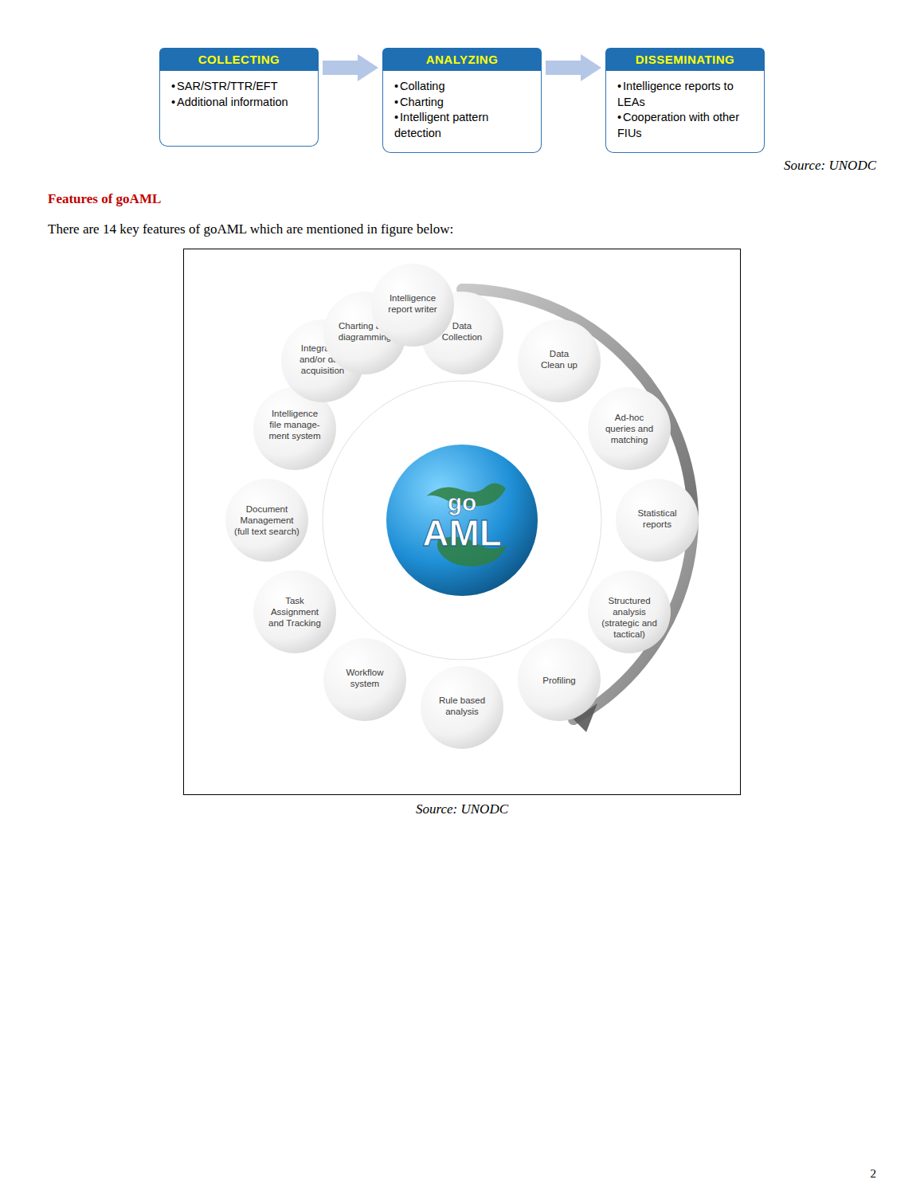COLLECTING
SAR/STR/TTR/EFT
Additional information
ANALYZING
Collating
Charting
Intelligent pattern detection
DISSEMINATING
Intelligence reports to LEAs
Cooperation with other FIUs
Source: UNODC
Features of goAML
There are 14 key features of goAML which are mentioned in figure below:
go AML Data Collection Data Clean up Ad-hoc queries and matching Statistical reports Structured analysis (strategic and tactical) Profiling Rule based analysis Workflow system Task Assignment and Tracking Document Management (full text search) Intelligence file manage- ment system Integration and/or data acquisition Charting and diagramming Intelligence report writer
Source: UNODC
2